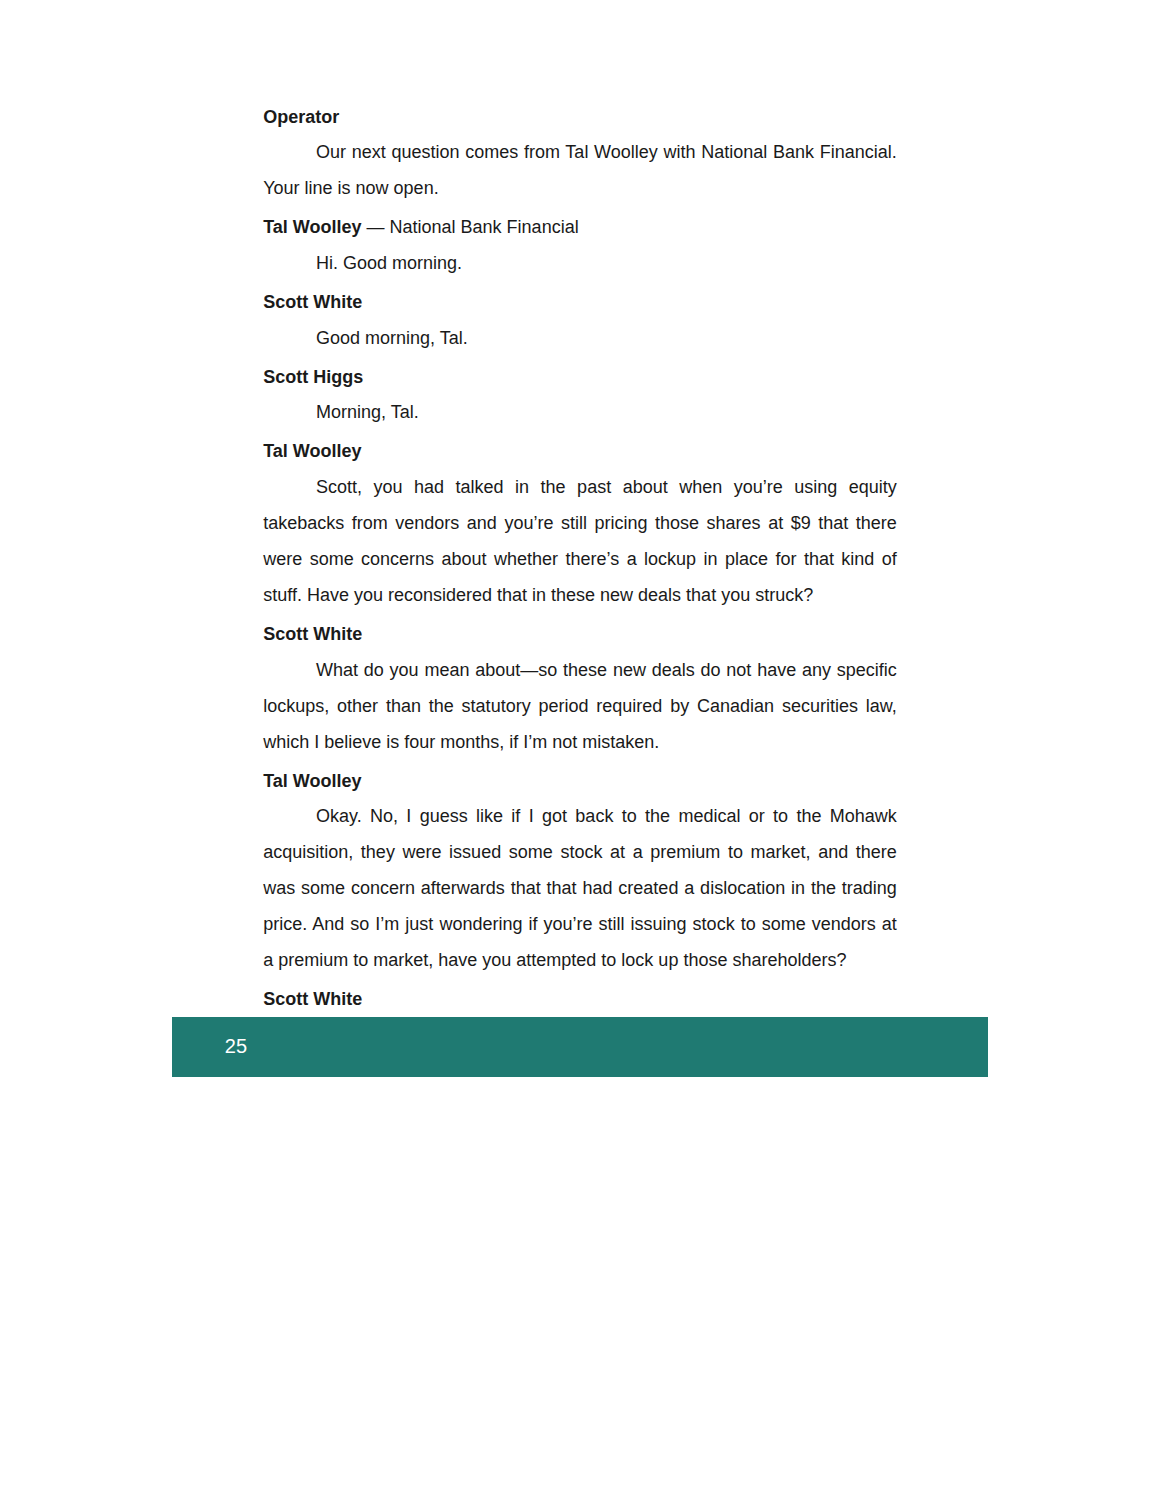Operator
Our next question comes from Tal Woolley with National Bank Financial. Your line is now open.
Tal Woolley — National Bank Financial
Hi. Good morning.
Scott White
Good morning, Tal.
Scott Higgs
Morning, Tal.
Tal Woolley
Scott, you had talked in the past about when you’re using equity takebacks from vendors and you’re still pricing those shares at $9 that there were some concerns about whether there’s a lockup in place for that kind of stuff. Have you reconsidered that in these new deals that you struck?
Scott White
What do you mean about—so these new deals do not have any specific lockups, other than the statutory period required by Canadian securities law, which I believe is four months, if I’m not mistaken.
Tal Woolley
Okay. No, I guess like if I got back to the medical or to the Mohawk acquisition, they were issued some stock at a premium to market, and there was some concern afterwards that that had created a dislocation in the trading price. And so I’m just wondering if you’re still issuing stock to some vendors at a premium to market, have you attempted to lock up those shareholders?
Scott White
25